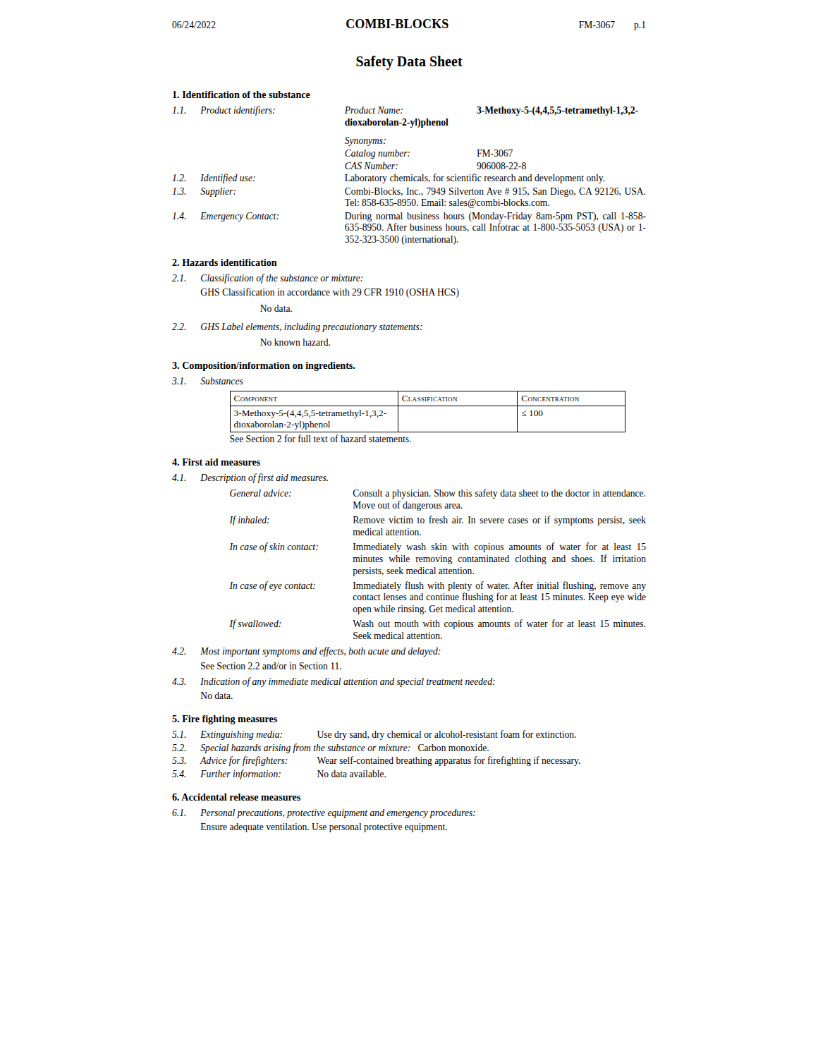06/24/2022
COMBI-BLOCKS
FM-3067p.1
Safety Data Sheet
1. Identification of the substance
1.1. Product identifiers: Product Name: 3-Methoxy-5-(4,4,5,5-tetramethyl-1,3,2-dioxaborolan-2-yl)phenol
Synonyms:
Catalog number: FM-3067
CAS Number: 906008-22-8
1.2. Identified use: Laboratory chemicals, for scientific research and development only.
1.3. Supplier: Combi-Blocks, Inc., 7949 Silverton Ave # 915, San Diego, CA 92126, USA. Tel: 858-635-8950. Email: sales@combi-blocks.com.
1.4. Emergency Contact: During normal business hours (Monday-Friday 8am-5pm PST), call 1-858-635-8950. After business hours, call Infotrac at 1-800-535-5053 (USA) or 1-352-323-3500 (international).
2. Hazards identification
2.1. Classification of the substance or mixture:
GHS Classification in accordance with 29 CFR 1910 (OSHA HCS)
No data.
2.2. GHS Label elements, including precautionary statements:
No known hazard.
3. Composition/information on ingredients.
3.1. Substances
| Component | Classification | Concentration |
| --- | --- | --- |
| 3-Methoxy-5-(4,4,5,5-tetramethyl-1,3,2-dioxaborolan-2-yl)phenol | | ≤ 100 |
See Section 2 for full text of hazard statements.
4. First aid measures
4.1. Description of first aid measures.
General advice:
Consult a physician. Show this safety data sheet to the doctor in attendance. Move out of dangerous area.
If inhaled:
Remove victim to fresh air. In severe cases or if symptoms persist, seek medical attention.
In case of skin contact:
Immediately wash skin with copious amounts of water for at least 15 minutes while removing contaminated clothing and shoes. If irritation persists, seek medical attention.
In case of eye contact:
Immediately flush with plenty of water. After initial flushing, remove any contact lenses and continue flushing for at least 15 minutes. Keep eye wide open while rinsing. Get medical attention.
If swallowed:
Wash out mouth with copious amounts of water for at least 15 minutes. Seek medical attention.
4.2. Most important symptoms and effects, both acute and delayed:
See Section 2.2 and/or in Section 11.
4.3. Indication of any immediate medical attention and special treatment needed:
No data.
5. Fire fighting measures
5.1. Extinguishing media: Use dry sand, dry chemical or alcohol-resistant foam for extinction.
5.2. Special hazards arising from the substance or mixture: Carbon monoxide.
5.3. Advice for firefighters: Wear self-contained breathing apparatus for firefighting if necessary.
5.4. Further information: No data available.
6. Accidental release measures
6.1. Personal precautions, protective equipment and emergency procedures:
Ensure adequate ventilation. Use personal protective equipment.